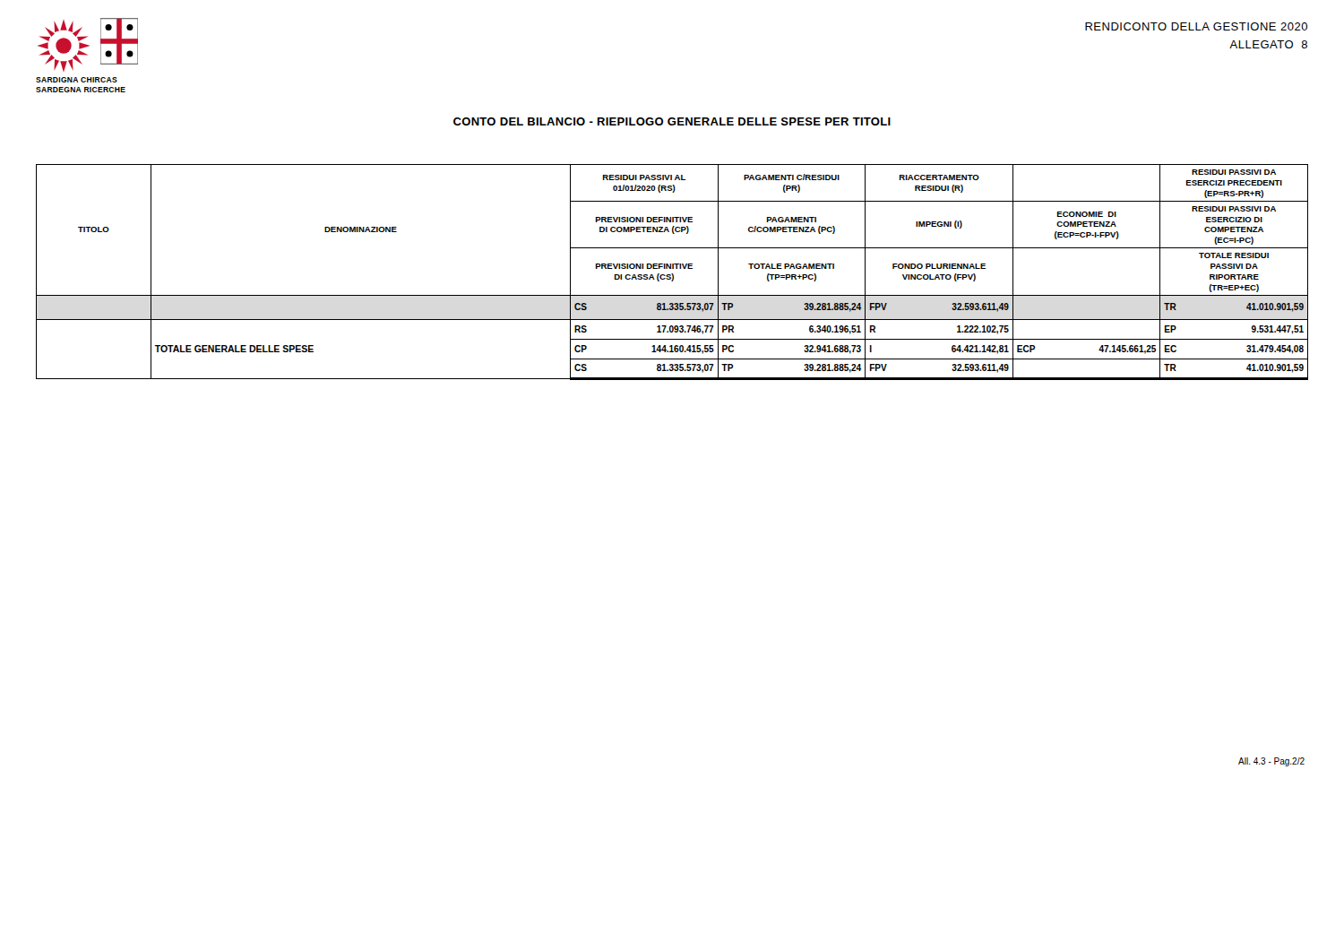SARDIGNA CHIRCAS
SARDEGNA RICERCHE
RENDICONTO DELLA GESTIONE 2020
ALLEGATO 8
CONTO DEL BILANCIO - RIEPILOGO GENERALE DELLE SPESE PER TITOLI
| TITOLO | DENOMINAZIONE | RESIDUI PASSIVI AL 01/01/2020 (RS) | PAGAMENTI C/RESIDUI (PR) | RIACCERTAMENTO RESIDUI (R) | | RESIDUI PASSIVI DA ESERCIZI PRECEDENTI (EP=RS-PR+R) |
| --- | --- | --- | --- | --- | --- | --- |
| PREVISIONI DEFINITIVE DI COMPETENZA (CP) | PAGAMENTI C/COMPETENZA (PC) | IMPEGNI (I) | ECONOMIE DI COMPETENZA (ECP=CP-I-FPV) | RESIDUI PASSIVI DA ESERCIZIO DI COMPETENZA (EC=I-PC) |
| PREVISIONI DEFINITIVE DI CASSA (CS) | TOTALE PAGAMENTI (TP=PR+PC) | FONDO PLURIENNALE VINCOLATO (FPV) | | TOTALE RESIDUI PASSIVI DA RIPORTARE (TR=EP+EC) |
| | | CS 81.335.573,07 | TP 39.281.885,24 | FPV 32.593.611,49 | | TR 41.010.901,59 |
| | TOTALE GENERALE DELLE SPESE | RS 17.093.746,77 | PR 6.340.196,51 | R 1.222.102,75 | | EP 9.531.447,51 |
| CP 144.160.415,55 | PC 32.941.688,73 | I 64.421.142,81 | ECP 47.145.661,25 | EC 31.479.454,08 |
| CS 81.335.573,07 | TP 39.281.885,24 | FPV 32.593.611,49 | | TR 41.010.901,59 |
All. 4.3 - Pag.2/2